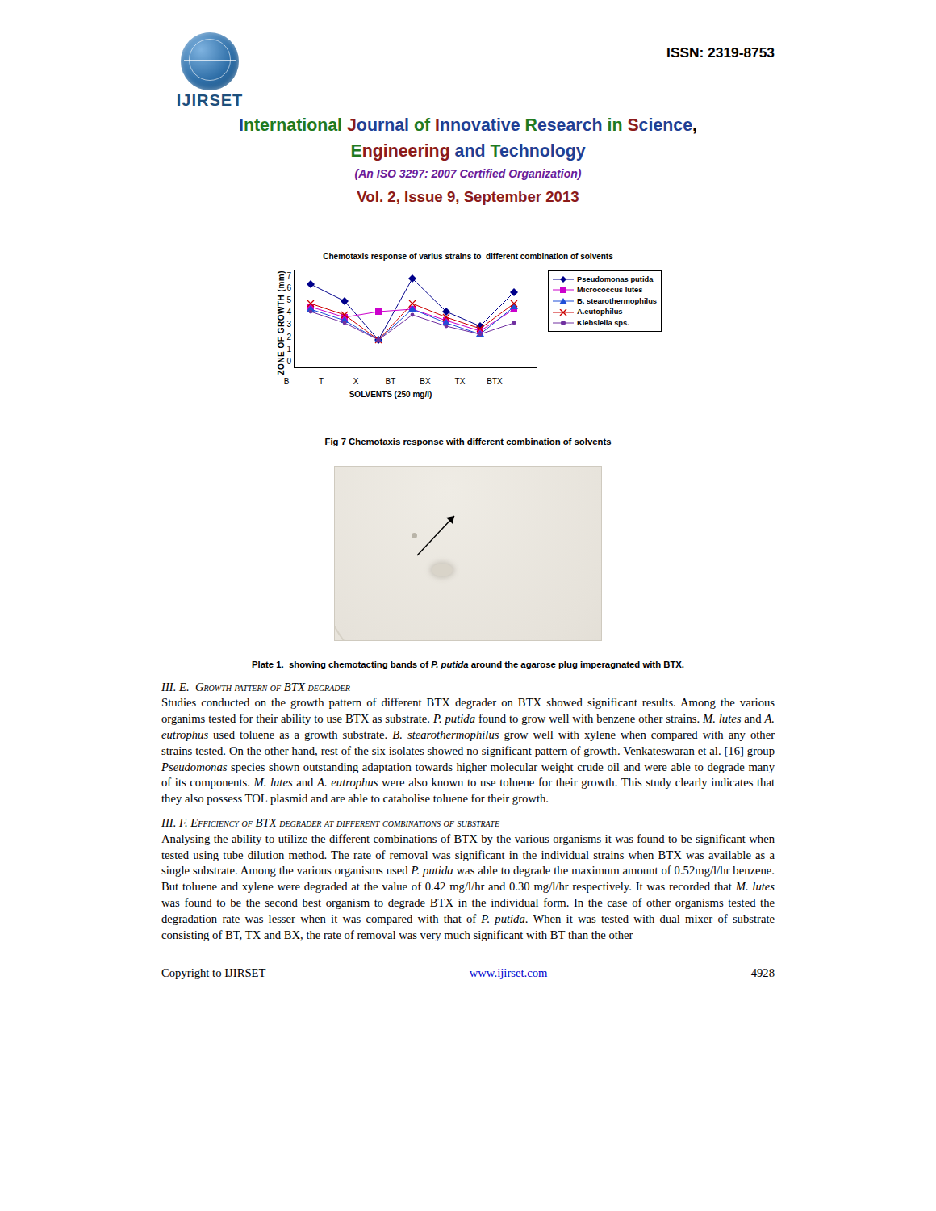IJIRSET
ISSN: 2319-8753
International Journal of Innovative Research in Science,
Engineering and Technology
(An ISO 3297: 2007 Certified Organization)
Vol. 2, Issue 9, September 2013
Chemotaxis response of varius strains to different combination of solvents
ZONE OF GROWTH (mm)
7654 3210
Pseudomonas putida
Micrococcus lutes
B. stearothermophilus
A.eutophilus
Klebsiella sps.
BTXBT BX TX BTX
SOLVENTS (250 mg/l)
Fig 7 Chemotaxis response with different combination of solvents
Plate 1. showing chemotacting bands of P. putida around the agarose plug imperagnated with BTX.
III. E. Growth pattern of BTX degrader
Studies conducted on the growth pattern of different BTX degrader on BTX showed significant results. Among the various organims tested for their ability to use BTX as substrate. P. putida found to grow well with benzene other strains. M. lutes and A. eutrophus used toluene as a growth substrate. B. stearothermophilus grow well with xylene when compared with any other strains tested. On the other hand, rest of the six isolates showed no significant pattern of growth. Venkateswaran et al. [16] group Pseudomonas species shown outstanding adaptation towards higher molecular weight crude oil and were able to degrade many of its components. M. lutes and A. eutrophus were also known to use toluene for their growth. This study clearly indicates that they also possess TOL plasmid and are able to catabolise toluene for their growth.
III. F. Efficiency of BTX degrader at different combinations of substrate
Analysing the ability to utilize the different combinations of BTX by the various organisms it was found to be significant when tested using tube dilution method. The rate of removal was significant in the individual strains when BTX was available as a single substrate. Among the various organisms used P. putida was able to degrade the maximum amount of 0.52mg/l/hr benzene. But toluene and xylene were degraded at the value of 0.42 mg/l/hr and 0.30 mg/l/hr respectively. It was recorded that M. lutes was found to be the second best organism to degrade BTX in the individual form. In the case of other organisms tested the degradation rate was lesser when it was compared with that of P. putida. When it was tested with dual mixer of substrate consisting of BT, TX and BX, the rate of removal was very much significant with BT than the other
Copyright to IJIRSET
www.ijirset.com
4928